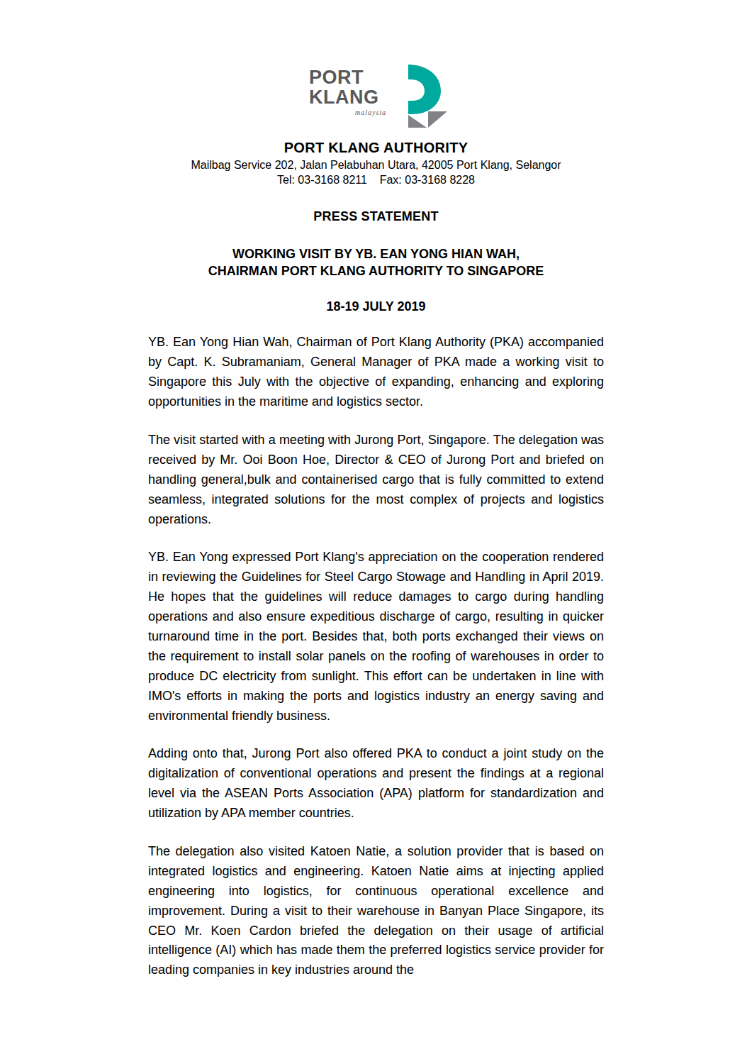PORT KLANG malaysia
PORT KLANG AUTHORITY
Mailbag Service 202, Jalan Pelabuhan Utara, 42005 Port Klang, Selangor
Tel: 03-3168 8211 Fax: 03-3168 8228
PRESS STATEMENT
WORKING VISIT BY YB. EAN YONG HIAN WAH,
CHAIRMAN PORT KLANG AUTHORITY TO SINGAPORE
18-19 JULY 2019
YB. Ean Yong Hian Wah, Chairman of Port Klang Authority (PKA) accompanied by Capt. K. Subramaniam, General Manager of PKA made a working visit to Singapore this July with the objective of expanding, enhancing and exploring opportunities in the maritime and logistics sector.
The visit started with a meeting with Jurong Port, Singapore. The delegation was received by Mr. Ooi Boon Hoe, Director & CEO of Jurong Port and briefed on handling general,bulk and containerised cargo that is fully committed to extend seamless, integrated solutions for the most complex of projects and logistics operations.
YB. Ean Yong expressed Port Klang's appreciation on the cooperation rendered in reviewing the Guidelines for Steel Cargo Stowage and Handling in April 2019. He hopes that the guidelines will reduce damages to cargo during handling operations and also ensure expeditious discharge of cargo, resulting in quicker turnaround time in the port. Besides that, both ports exchanged their views on the requirement to install solar panels on the roofing of warehouses in order to produce DC electricity from sunlight. This effort can be undertaken in line with IMO's efforts in making the ports and logistics industry an energy saving and environmental friendly business.
Adding onto that, Jurong Port also offered PKA to conduct a joint study on the digitalization of conventional operations and present the findings at a regional level via the ASEAN Ports Association (APA) platform for standardization and utilization by APA member countries.
The delegation also visited Katoen Natie, a solution provider that is based on integrated logistics and engineering. Katoen Natie aims at injecting applied engineering into logistics, for continuous operational excellence and improvement. During a visit to their warehouse in Banyan Place Singapore, its CEO Mr. Koen Cardon briefed the delegation on their usage of artificial intelligence (AI) which has made them the preferred logistics service provider for leading companies in key industries around the